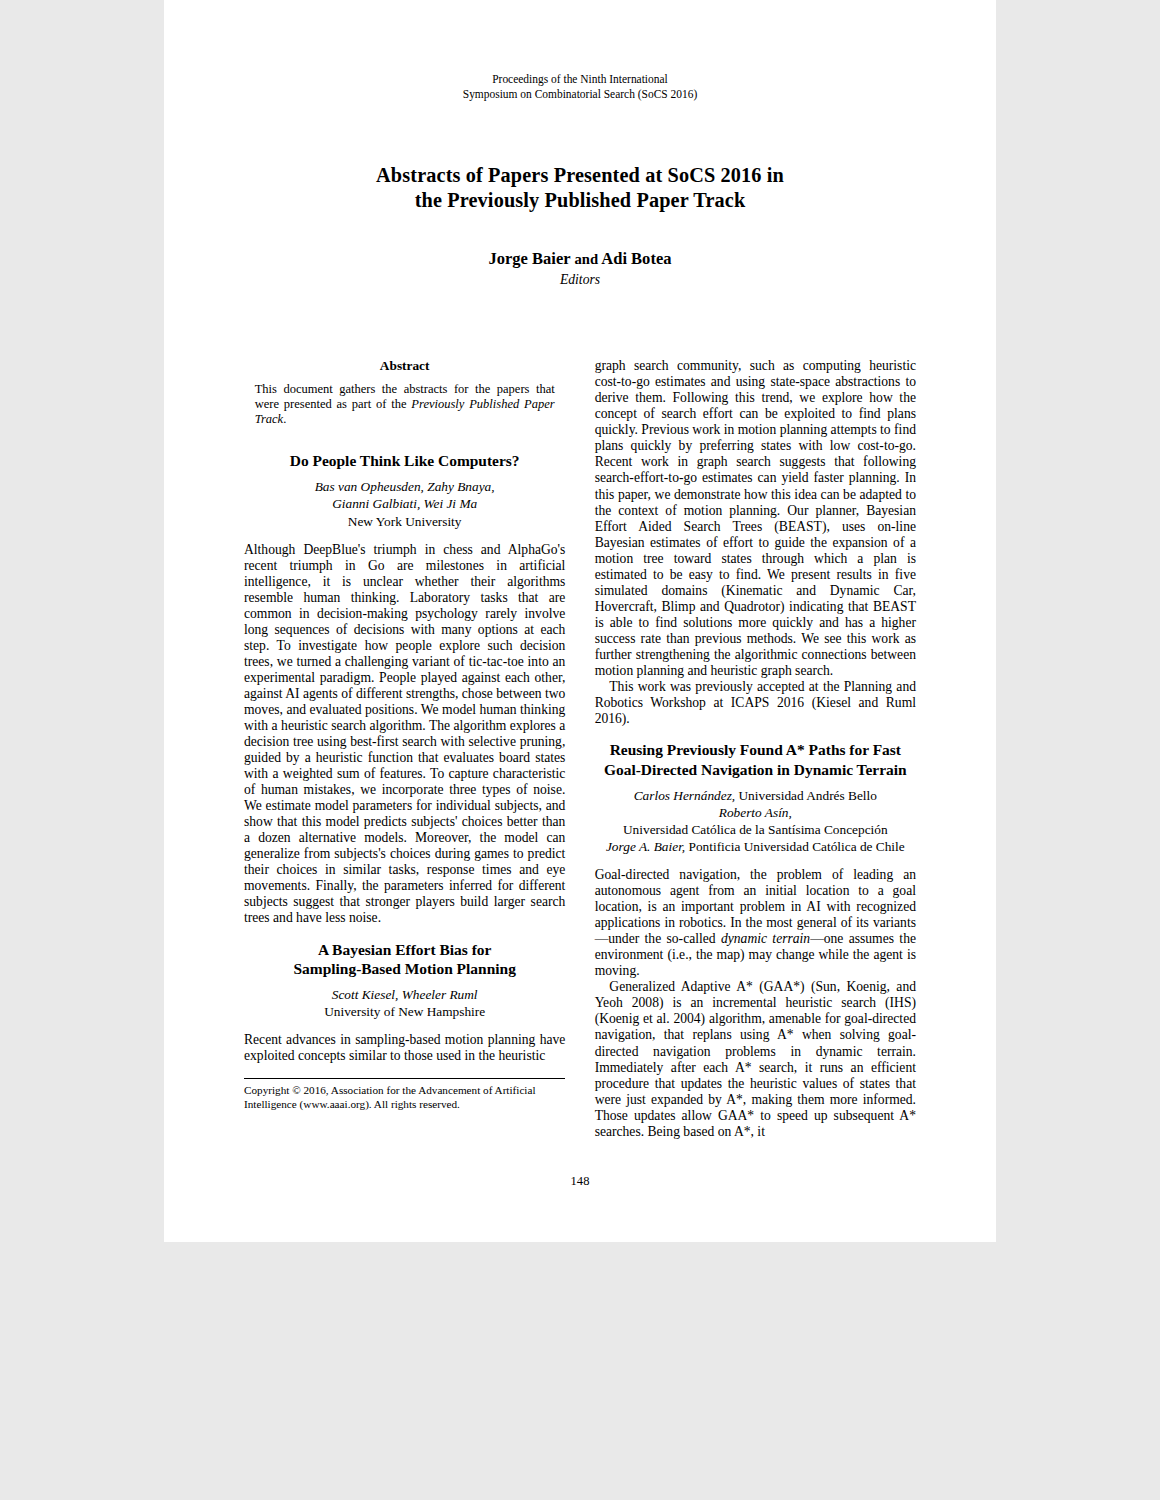Proceedings of the Ninth International
Symposium on Combinatorial Search (SoCS 2016)
Abstracts of Papers Presented at SoCS 2016 in
the Previously Published Paper Track
Jorge Baier and Adi Botea
Editors
Abstract
This document gathers the abstracts for the papers that were presented as part of the Previously Published Paper Track.
Do People Think Like Computers?
Bas van Opheusden, Zahy Bnaya,
Gianni Galbiati, Wei Ji Ma
New York University
Although DeepBlue's triumph in chess and AlphaGo's recent triumph in Go are milestones in artificial intelligence, it is unclear whether their algorithms resemble human thinking. Laboratory tasks that are common in decision-making psychology rarely involve long sequences of decisions with many options at each step. To investigate how people explore such decision trees, we turned a challenging variant of tic-tac-toe into an experimental paradigm. People played against each other, against AI agents of different strengths, chose between two moves, and evaluated positions. We model human thinking with a heuristic search algorithm. The algorithm explores a decision tree using best-first search with selective pruning, guided by a heuristic function that evaluates board states with a weighted sum of features. To capture characteristic of human mistakes, we incorporate three types of noise. We estimate model parameters for individual subjects, and show that this model predicts subjects' choices better than a dozen alternative models. Moreover, the model can generalize from subjects's choices during games to predict their choices in similar tasks, response times and eye movements. Finally, the parameters inferred for different subjects suggest that stronger players build larger search trees and have less noise.
A Bayesian Effort Bias for
Sampling-Based Motion Planning
Scott Kiesel, Wheeler Ruml
University of New Hampshire
Recent advances in sampling-based motion planning have exploited concepts similar to those used in the heuristic
Copyright © 2016, Association for the Advancement of Artificial Intelligence (www.aaai.org). All rights reserved.
graph search community, such as computing heuristic cost-to-go estimates and using state-space abstractions to derive them. Following this trend, we explore how the concept of search effort can be exploited to find plans quickly. Previous work in motion planning attempts to find plans quickly by preferring states with low cost-to-go. Recent work in graph search suggests that following search-effort-to-go estimates can yield faster planning. In this paper, we demonstrate how this idea can be adapted to the context of motion planning. Our planner, Bayesian Effort Aided Search Trees (BEAST), uses on-line Bayesian estimates of effort to guide the expansion of a motion tree toward states through which a plan is estimated to be easy to find. We present results in five simulated domains (Kinematic and Dynamic Car, Hovercraft, Blimp and Quadrotor) indicating that BEAST is able to find solutions more quickly and has a higher success rate than previous methods. We see this work as further strengthening the algorithmic connections between motion planning and heuristic graph search.
This work was previously accepted at the Planning and Robotics Workshop at ICAPS 2016 (Kiesel and Ruml 2016).
Reusing Previously Found A* Paths for Fast
Goal-Directed Navigation in Dynamic Terrain
Carlos Hernández, Universidad Andrés Bello
Roberto Asín,
Universidad Católica de la Santísima Concepción
Jorge A. Baier, Pontificia Universidad Católica de Chile
Goal-directed navigation, the problem of leading an autonomous agent from an initial location to a goal location, is an important problem in AI with recognized applications in robotics. In the most general of its variants—under the so-called dynamic terrain—one assumes the environment (i.e., the map) may change while the agent is moving.
Generalized Adaptive A* (GAA*) (Sun, Koenig, and Yeoh 2008) is an incremental heuristic search (IHS) (Koenig et al. 2004) algorithm, amenable for goal-directed navigation, that replans using A* when solving goal-directed navigation problems in dynamic terrain. Immediately after each A* search, it runs an efficient procedure that updates the heuristic values of states that were just expanded by A*, making them more informed. Those updates allow GAA* to speed up subsequent A* searches. Being based on A*, it
148